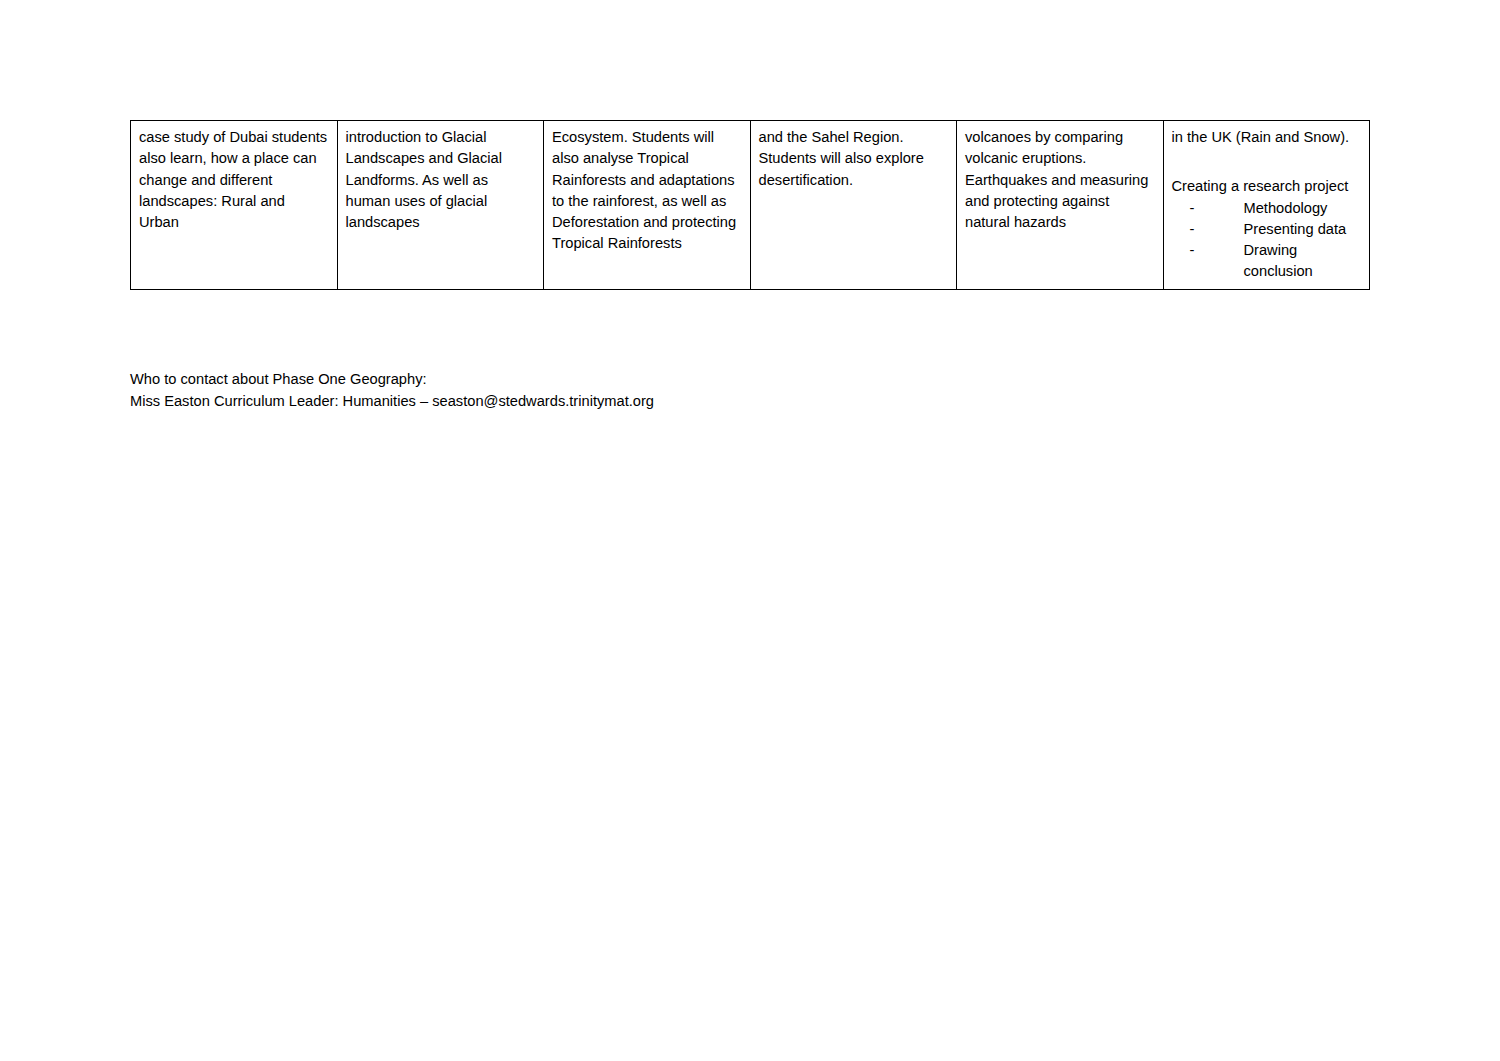| case study of Dubai students also learn, how a place can change and different landscapes: Rural and Urban | introduction to Glacial Landscapes and Glacial Landforms. As well as human uses of glacial landscapes | Ecosystem. Students will also analyse Tropical Rainforests and adaptations to the rainforest, as well as Deforestation and protecting Tropical Rainforests | and the Sahel Region. Students will also explore desertification. | volcanoes by comparing volcanic eruptions. Earthquakes and measuring and protecting against natural hazards | in the UK (Rain and Snow). Creating a research project Methodology Presenting data Drawing conclusion |
Who to contact about Phase One Geography:
Miss Easton Curriculum Leader: Humanities – seaston@stedwards.trinitymat.org